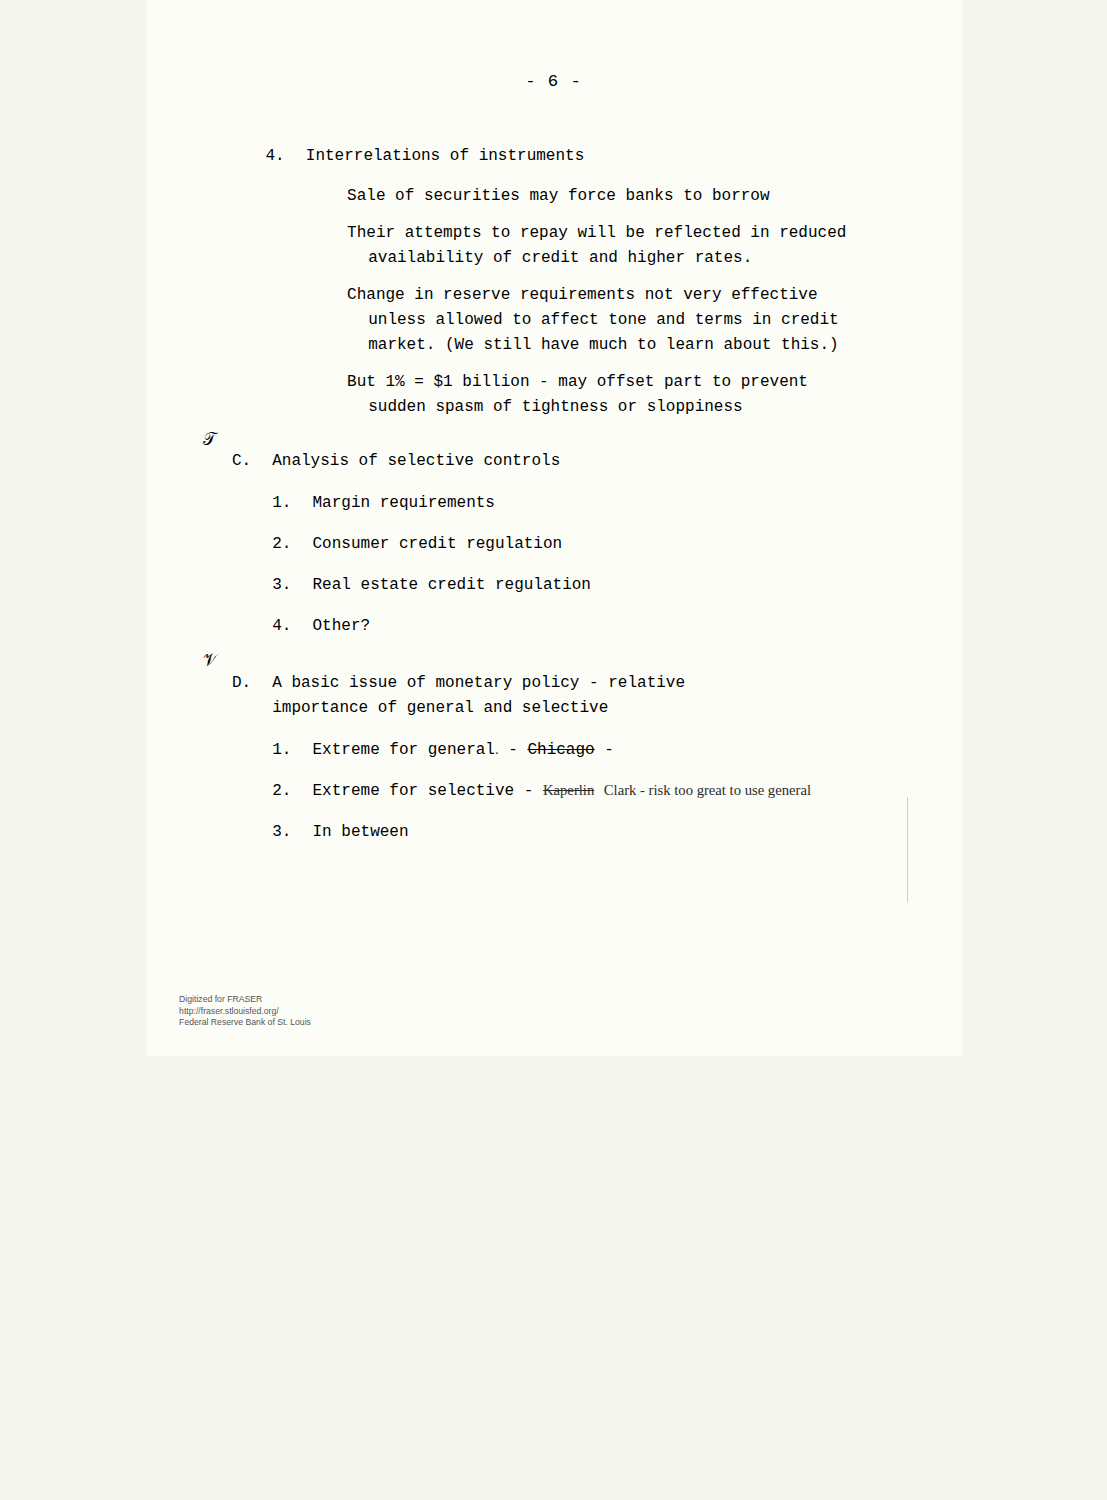- 6 -
4. Interrelations of instruments
Sale of securities may force banks to borrow
Their attempts to repay will be reflected in reduced availability of credit and higher rates.
Change in reserve requirements not very effective unless allowed to affect tone and terms in credit market. (We still have much to learn about this.)
But 1% = $1 billion - may offset part to prevent sudden spasm of tightness or sloppiness
𝒯 C.
Analysis of selective controls
1. Margin requirements
2. Consumer credit regulation
3. Real estate credit regulation
4. Other?
𝒱 D.
A basic issue of monetary policy - relative
importance of general and selective
1. Extreme for general. - Chicago -
2. Extreme for selective - Kaperlin Clark - risk too great to use general
3. In between
Digitized for FRASER
http://fraser.stlouisfed.org/
Federal Reserve Bank of St. Louis